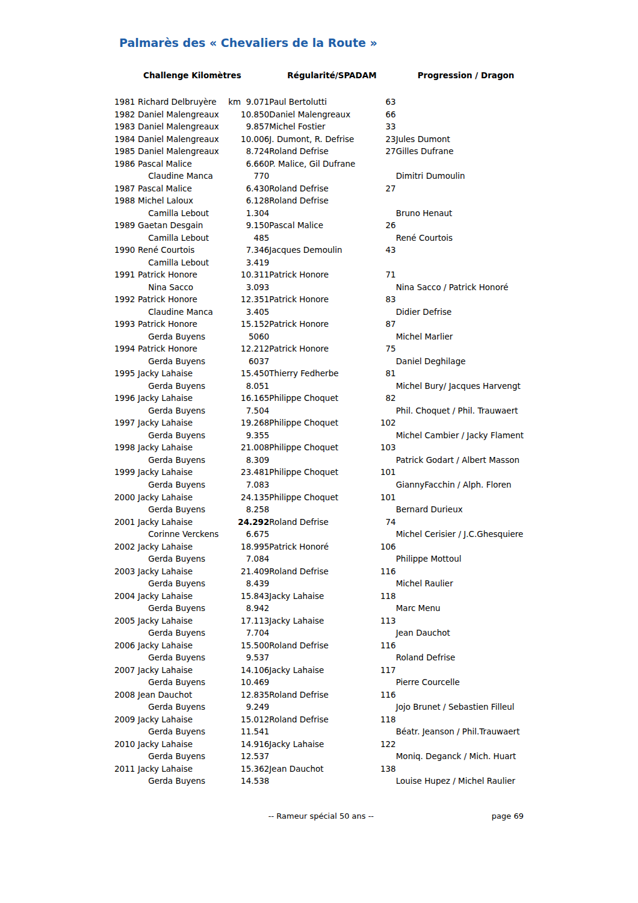Palmarès des « Chevaliers de la Route »
| Challenge Kilomètres | Régularité/SPADAM | Progression / Dragon |
| --- | --- | --- |
| 1981 | Richard Delbruyère | km 9.071 | Paul Bertolutti | 63 | |
| 1982 | Daniel Malengreaux | 10.850 | Daniel Malengreaux | 66 | |
| 1983 | Daniel Malengreaux | 9.857 | Michel Fostier | 33 | |
| 1984 | Daniel Malengreaux | 10.006 | J. Dumont, R. Defrise | 23 | Jules Dumont |
| 1985 | Daniel Malengreaux | 8.724 | Roland Defrise | 27 | Gilles Dufrane |
| 1986 | Pascal Malice | 6.660 | P. Malice, Gil Dufrane | | |
| | Claudine Manca | 770 | | | Dimitri Dumoulin |
| 1987 | Pascal Malice | 6.430 | Roland Defrise | 27 | |
| 1988 | Michel Laloux | 6.128 | Roland Defrise | | |
| | Camilla Lebout | 1.304 | | | Bruno Henaut |
| 1989 | Gaetan Desgain | 9.150 | Pascal Malice | 26 | |
| | Camilla Lebout | 485 | | | René Courtois |
| 1990 | René Courtois | 7.346 | Jacques Demoulin | 43 | |
| | Camilla Lebout | 3.419 | | | |
| 1991 | Patrick Honore | 10.311 | Patrick Honore | 71 | |
| | Nina Sacco | 3.093 | | | Nina Sacco / Patrick Honoré |
| 1992 | Patrick Honore | 12.351 | Patrick Honore | 83 | |
| | Claudine Manca | 3.405 | | | Didier Defrise |
| 1993 | Patrick Honore | 15.152 | Patrick Honore | 87 | |
| | Gerda Buyens | 5060 | | | Michel Marlier |
| 1994 | Patrick Honore | 12.212 | Patrick Honore | 75 | |
| | Gerda Buyens | 6037 | | | Daniel Deghilage |
| 1995 | Jacky Lahaise | 15.450 | Thierry Fedherbe | 81 | |
| | Gerda Buyens | 8.051 | | | Michel Bury/ Jacques Harvengt |
| 1996 | Jacky Lahaise | 16.165 | Philippe Choquet | 82 | |
| | Gerda Buyens | 7.504 | | | Phil. Choquet / Phil. Trauwaert |
| 1997 | Jacky Lahaise | 19.268 | Philippe Choquet | 102 | |
| | Gerda Buyens | 9.355 | | | Michel Cambier / Jacky Flament |
| 1998 | Jacky Lahaise | 21.008 | Philippe Choquet | 103 | |
| | Gerda Buyens | 8.309 | | | Patrick Godart / Albert Masson |
| 1999 | Jacky Lahaise | 23.481 | Philippe Choquet | 101 | |
| | Gerda Buyens | 7.083 | | | GiannyFacchin / Alph. Floren |
| 2000 | Jacky Lahaise | 24.135 | Philippe Choquet | 101 | |
| | Gerda Buyens | 8.258 | | | Bernard Durieux |
| 2001 | Jacky Lahaise | 24.292 | Roland Defrise | 74 | |
| | Corinne Verckens | 6.675 | | | Michel Cerisier / J.C.Ghesquiere |
| 2002 | Jacky Lahaise | 18.995 | Patrick Honoré | 106 | |
| | Gerda Buyens | 7.084 | | | Philippe Mottoul |
| 2003 | Jacky Lahaise | 21.409 | Roland Defrise | 116 | |
| | Gerda Buyens | 8.439 | | | Michel Raulier |
| 2004 | Jacky Lahaise | 15.843 | Jacky Lahaise | 118 | |
| | Gerda Buyens | 8.942 | | | Marc Menu |
| 2005 | Jacky Lahaise | 17.113 | Jacky Lahaise | 113 | |
| | Gerda Buyens | 7.704 | | | Jean Dauchot |
| 2006 | Jacky Lahaise | 15.500 | Roland Defrise | 116 | |
| | Gerda Buyens | 9.537 | | | Roland Defrise |
| 2007 | Jacky Lahaise | 14.106 | Jacky Lahaise | 117 | |
| | Gerda Buyens | 10.469 | | | Pierre Courcelle |
| 2008 | Jean Dauchot | 12.835 | Roland Defrise | 116 | |
| | Gerda Buyens | 9.249 | | | Jojo Brunet / Sebastien Filleul |
| 2009 | Jacky Lahaise | 15.012 | Roland Defrise | 118 | |
| | Gerda Buyens | 11.541 | | | Béatr. Jeanson / Phil.Trauwaert |
| 2010 | Jacky Lahaise | 14.916 | Jacky Lahaise | 122 | |
| | Gerda Buyens | 12.537 | | | Moniq. Deganck / Mich. Huart |
| 2011 | Jacky Lahaise | 15.362 | Jean Dauchot | 138 | |
| | Gerda Buyens | 14.538 | | | Louise Hupez / Michel Raulier |
-- Rameur spécial 50 ans --
page 69